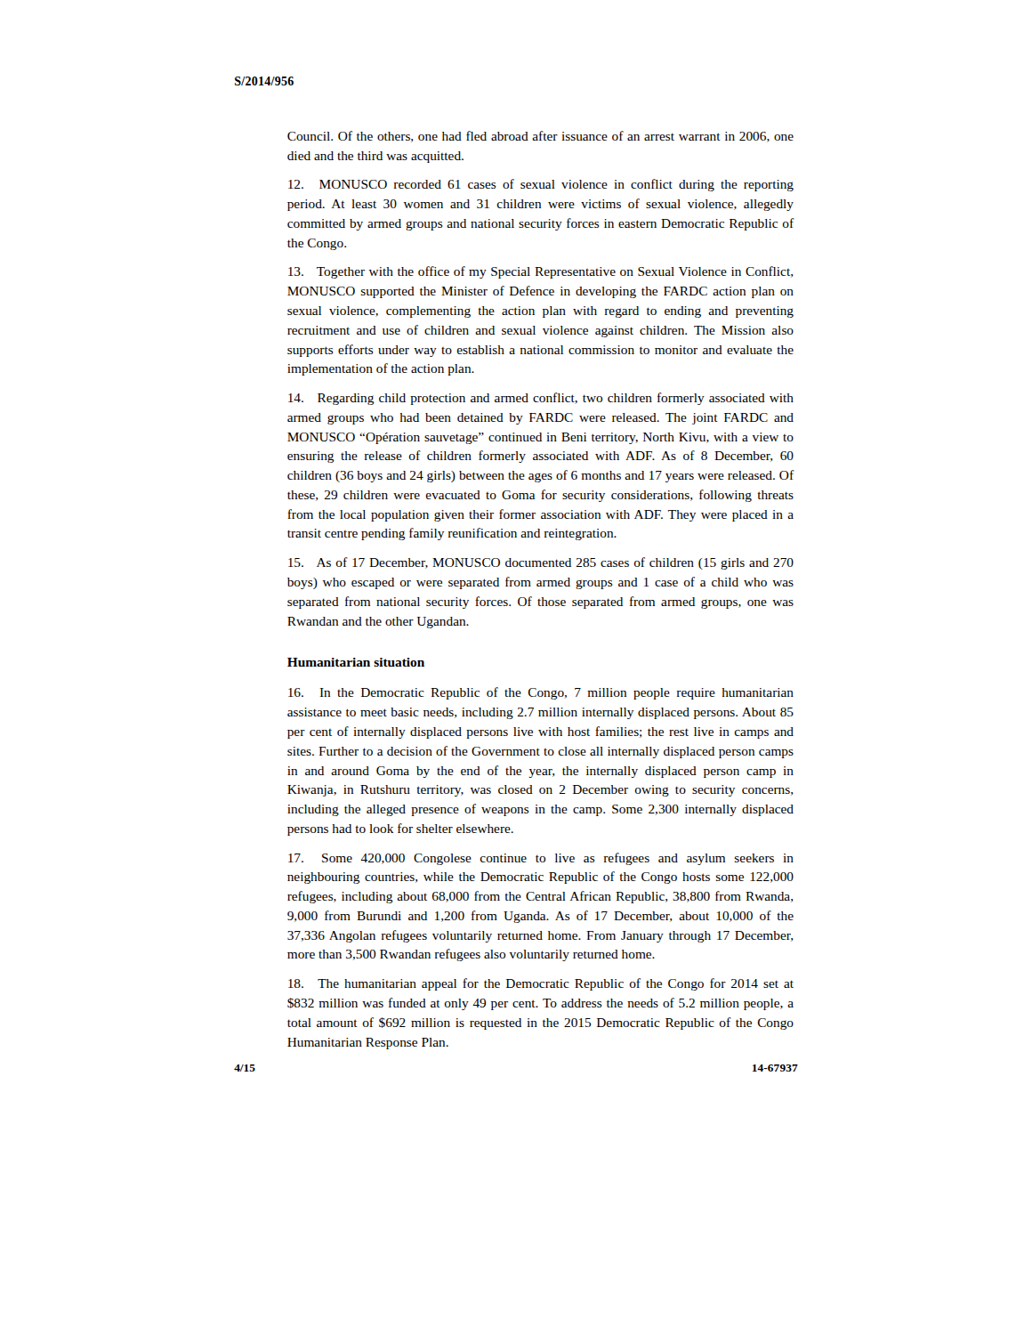S/2014/956
Council. Of the others, one had fled abroad after issuance of an arrest warrant in 2006, one died and the third was acquitted.
12. MONUSCO recorded 61 cases of sexual violence in conflict during the reporting period. At least 30 women and 31 children were victims of sexual violence, allegedly committed by armed groups and national security forces in eastern Democratic Republic of the Congo.
13. Together with the office of my Special Representative on Sexual Violence in Conflict, MONUSCO supported the Minister of Defence in developing the FARDC action plan on sexual violence, complementing the action plan with regard to ending and preventing recruitment and use of children and sexual violence against children. The Mission also supports efforts under way to establish a national commission to monitor and evaluate the implementation of the action plan.
14. Regarding child protection and armed conflict, two children formerly associated with armed groups who had been detained by FARDC were released. The joint FARDC and MONUSCO “Opération sauvetage” continued in Beni territory, North Kivu, with a view to ensuring the release of children formerly associated with ADF. As of 8 December, 60 children (36 boys and 24 girls) between the ages of 6 months and 17 years were released. Of these, 29 children were evacuated to Goma for security considerations, following threats from the local population given their former association with ADF. They were placed in a transit centre pending family reunification and reintegration.
15. As of 17 December, MONUSCO documented 285 cases of children (15 girls and 270 boys) who escaped or were separated from armed groups and 1 case of a child who was separated from national security forces. Of those separated from armed groups, one was Rwandan and the other Ugandan.
Humanitarian situation
16. In the Democratic Republic of the Congo, 7 million people require humanitarian assistance to meet basic needs, including 2.7 million internally displaced persons. About 85 per cent of internally displaced persons live with host families; the rest live in camps and sites. Further to a decision of the Government to close all internally displaced person camps in and around Goma by the end of the year, the internally displaced person camp in Kiwanja, in Rutshuru territory, was closed on 2 December owing to security concerns, including the alleged presence of weapons in the camp. Some 2,300 internally displaced persons had to look for shelter elsewhere.
17. Some 420,000 Congolese continue to live as refugees and asylum seekers in neighbouring countries, while the Democratic Republic of the Congo hosts some 122,000 refugees, including about 68,000 from the Central African Republic, 38,800 from Rwanda, 9,000 from Burundi and 1,200 from Uganda. As of 17 December, about 10,000 of the 37,336 Angolan refugees voluntarily returned home. From January through 17 December, more than 3,500 Rwandan refugees also voluntarily returned home.
18. The humanitarian appeal for the Democratic Republic of the Congo for 2014 set at $832 million was funded at only 49 per cent. To address the needs of 5.2 million people, a total amount of $692 million is requested in the 2015 Democratic Republic of the Congo Humanitarian Response Plan.
4/15 14-67937